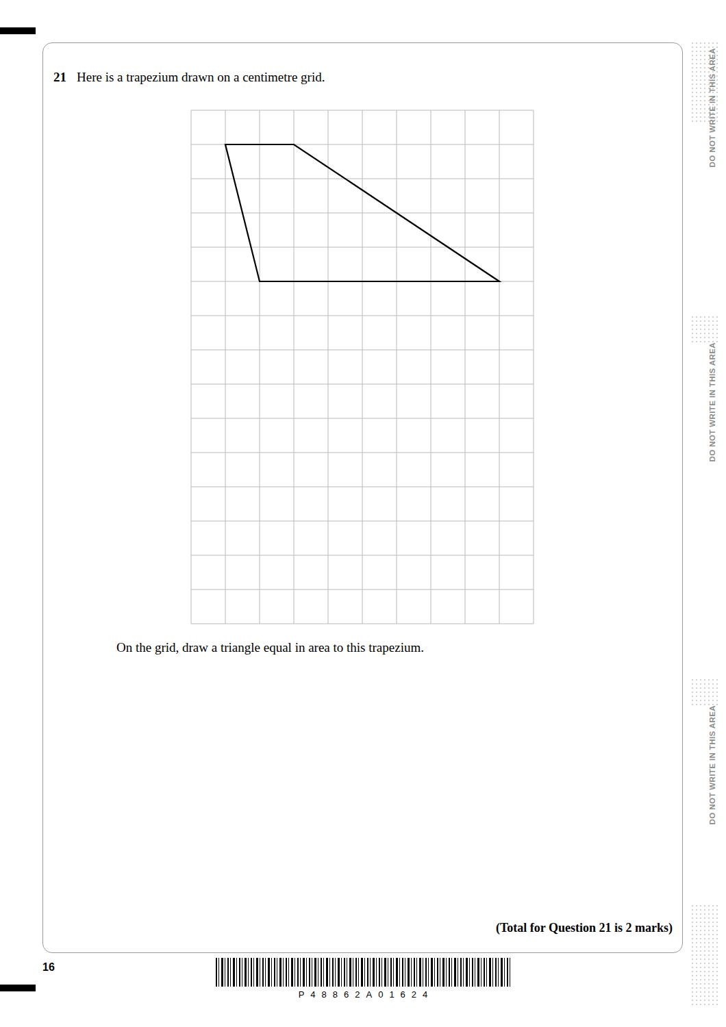DO NOT WRITE IN THIS AREA
DO NOT WRITE IN THIS AREA
DO NOT WRITE IN THIS AREA
21 Here is a trapezium drawn on a centimetre grid.
On the grid, draw a triangle equal in area to this trapezium.
(Total for Question 21 is 2 marks)
16
P48862A01624